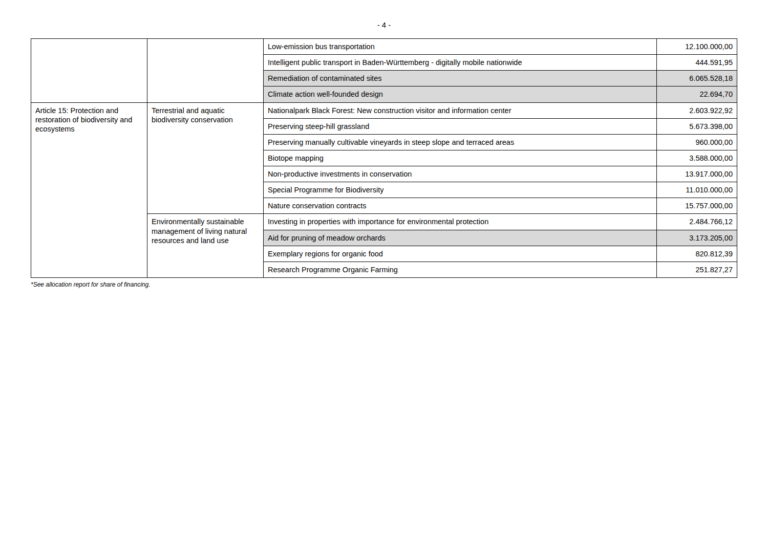- 4 -
| | | Low-emission bus transportation | 12.100.000,00 |
| Intelligent public transport in Baden-Württemberg - digitally mobile nationwide | 444.591,95 |
| Remediation of contaminated sites | 6.065.528,18 |
| Climate action well-founded design | 22.694,70 |
| Article 15: Protection and restoration of biodiversity and ecosystems | Terrestrial and aquatic biodiversity conservation | Nationalpark Black Forest: New construction visitor and information center | 2.603.922,92 |
| Preserving steep-hill grassland | 5.673.398,00 |
| Preserving manually cultivable vineyards in steep slope and terraced areas | 960.000,00 |
| Biotope mapping | 3.588.000,00 |
| Non-productive investments in conservation | 13.917.000,00 |
| Special Programme for Biodiversity | 11.010.000,00 |
| Nature conservation contracts | 15.757.000,00 |
| Environmentally sustainable management of living natural resources and land use | Investing in properties with importance for environmental protection | 2.484.766,12 |
| Aid for pruning of meadow orchards | 3.173.205,00 |
| Exemplary regions for organic food | 820.812,39 |
| Research Programme Organic Farming | 251.827,27 |
*See allocation report for share of financing.